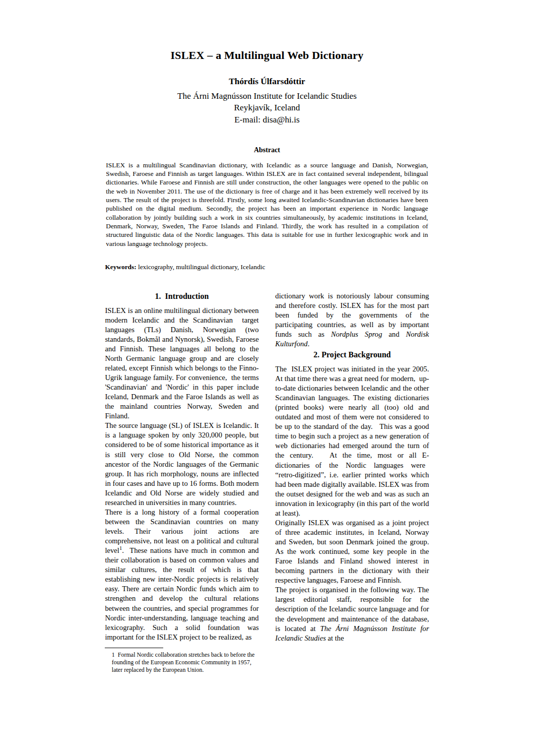ISLEX – a Multilingual Web Dictionary
Thórdís Úlfarsdóttir
The Árni Magnússon Institute for Icelandic Studies
Reykjavík, Iceland
E-mail: disa@hi.is
Abstract
ISLEX is a multilingual Scandinavian dictionary, with Icelandic as a source language and Danish, Norwegian, Swedish, Faroese and Finnish as target languages. Within ISLEX are in fact contained several independent, bilingual dictionaries. While Faroese and Finnish are still under construction, the other languages were opened to the public on the web in November 2011. The use of the dictionary is free of charge and it has been extremely well received by its users. The result of the project is threefold. Firstly, some long awaited Icelandic-Scandinavian dictionaries have been published on the digital medium. Secondly, the project has been an important experience in Nordic language collaboration by jointly building such a work in six countries simultaneously, by academic institutions in Iceland, Denmark, Norway, Sweden, The Faroe Islands and Finland. Thirdly, the work has resulted in a compilation of structured linguistic data of the Nordic languages. This data is suitable for use in further lexicographic work and in various language technology projects.
Keywords: lexicography, multilingual dictionary, Icelandic
1. Introduction
ISLEX is an online multilingual dictionary between modern Icelandic and the Scandinavian target languages (TLs) Danish, Norwegian (two standards, Bokmål and Nynorsk), Swedish, Faroese and Finnish. These languages all belong to the North Germanic language group and are closely related, except Finnish which belongs to the Finno-Ugrik language family. For convenience, the terms 'Scandinavian' and 'Nordic' in this paper include Iceland, Denmark and the Faroe Islands as well as the mainland countries Norway, Sweden and Finland.
The source language (SL) of ISLEX is Icelandic. It is a language spoken by only 320,000 people, but considered to be of some historical importance as it is still very close to Old Norse, the common ancestor of the Nordic languages of the Germanic group. It has rich morphology, nouns are inflected in four cases and have up to 16 forms. Both modern Icelandic and Old Norse are widely studied and researched in universities in many countries.
There is a long history of a formal cooperation between the Scandinavian countries on many levels. Their various joint actions are comprehensive, not least on a political and cultural level1. These nations have much in common and their collaboration is based on common values and similar cultures, the result of which is that establishing new inter-Nordic projects is relatively easy. There are certain Nordic funds which aim to strengthen and develop the cultural relations between the countries, and special programmes for Nordic inter-understanding, language teaching and lexicography. Such a solid foundation was important for the ISLEX project to be realized, as
1 Formal Nordic collaboration stretches back to before the founding of the European Economic Community in 1957, later replaced by the European Union.
dictionary work is notoriously labour consuming and therefore costly. ISLEX has for the most part been funded by the governments of the participating countries, as well as by important funds such as Nordplus Sprog and Nordisk Kulturfond.
2. Project Background
The ISLEX project was initiated in the year 2005. At that time there was a great need for modern, up-to-date dictionaries between Icelandic and the other Scandinavian languages. The existing dictionaries (printed books) were nearly all (too) old and outdated and most of them were not considered to be up to the standard of the day. This was a good time to begin such a project as a new generation of web dictionaries had emerged around the turn of the century. At the time, most or all E-dictionaries of the Nordic languages were “retro-digitized”, i.e. earlier printed works which had been made digitally available. ISLEX was from the outset designed for the web and was as such an innovation in lexicography (in this part of the world at least).
Originally ISLEX was organised as a joint project of three academic institutes, in Iceland, Norway and Sweden, but soon Denmark joined the group. As the work continued, some key people in the Faroe Islands and Finland showed interest in becoming partners in the dictionary with their respective languages, Faroese and Finnish.
The project is organised in the following way. The largest editorial staff, responsible for the description of the Icelandic source language and for the development and maintenance of the database, is located at The Árni Magnússon Institute for Icelandic Studies at the